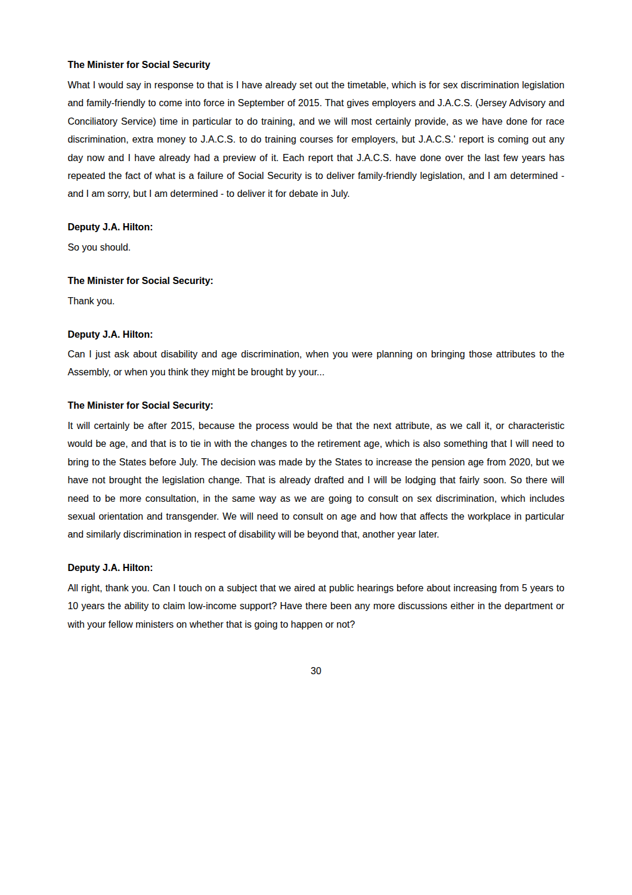The Minister for Social Security
What I would say in response to that is I have already set out the timetable, which is for sex discrimination legislation and family-friendly to come into force in September of 2015. That gives employers and J.A.C.S. (Jersey Advisory and Conciliatory Service) time in particular to do training, and we will most certainly provide, as we have done for race discrimination, extra money to J.A.C.S. to do training courses for employers, but J.A.C.S.' report is coming out any day now and I have already had a preview of it. Each report that J.A.C.S. have done over the last few years has repeated the fact of what is a failure of Social Security is to deliver family-friendly legislation, and I am determined - and I am sorry, but I am determined - to deliver it for debate in July.
Deputy J.A. Hilton:
So you should.
The Minister for Social Security:
Thank you.
Deputy J.A. Hilton:
Can I just ask about disability and age discrimination, when you were planning on bringing those attributes to the Assembly, or when you think they might be brought by your...
The Minister for Social Security:
It will certainly be after 2015, because the process would be that the next attribute, as we call it, or characteristic would be age, and that is to tie in with the changes to the retirement age, which is also something that I will need to bring to the States before July. The decision was made by the States to increase the pension age from 2020, but we have not brought the legislation change. That is already drafted and I will be lodging that fairly soon. So there will need to be more consultation, in the same way as we are going to consult on sex discrimination, which includes sexual orientation and transgender. We will need to consult on age and how that affects the workplace in particular and similarly discrimination in respect of disability will be beyond that, another year later.
Deputy J.A. Hilton:
All right, thank you. Can I touch on a subject that we aired at public hearings before about increasing from 5 years to 10 years the ability to claim low-income support? Have there been any more discussions either in the department or with your fellow ministers on whether that is going to happen or not?
30